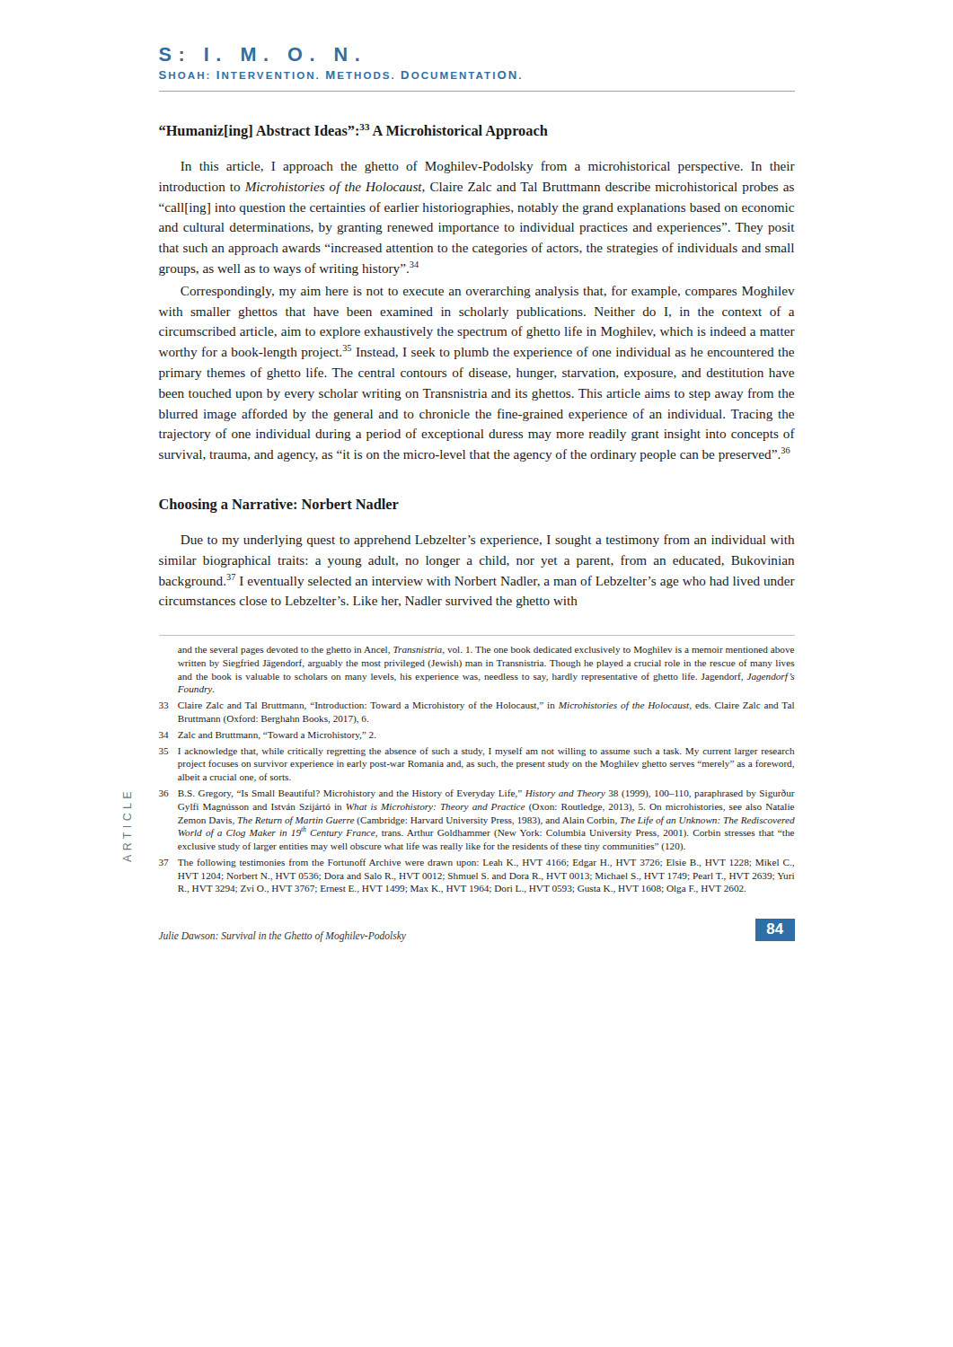S: I. M. O. N.
SHOAH: INTERVENTION. METHODS. DOCUMENTATION.
Article
“Humaniz[ing] Abstract Ideas”:33 A Microhistorical Approach
In this article, I approach the ghetto of Moghilev-Podolsky from a microhistorical perspective. In their introduction to Microhistories of the Holocaust, Claire Zalc and Tal Bruttmann describe microhistorical probes as “call[ing] into question the certainties of earlier historiographies, notably the grand explanations based on economic and cultural determinations, by granting renewed importance to individual practices and experiences”. They posit that such an approach awards “increased attention to the categories of actors, the strategies of individuals and small groups, as well as to ways of writing history”.34
Correspondingly, my aim here is not to execute an overarching analysis that, for example, compares Moghilev with smaller ghettos that have been examined in scholarly publications. Neither do I, in the context of a circumscribed article, aim to explore exhaustively the spectrum of ghetto life in Moghilev, which is indeed a matter worthy for a book-length project.35 Instead, I seek to plumb the experience of one individual as he encountered the primary themes of ghetto life. The central contours of disease, hunger, starvation, exposure, and destitution have been touched upon by every scholar writing on Transnistria and its ghettos. This article aims to step away from the blurred image afforded by the general and to chronicle the fine-grained experience of an individual. Tracing the trajectory of one individual during a period of exceptional duress may more readily grant insight into concepts of survival, trauma, and agency, as “it is on the micro-level that the agency of the ordinary people can be preserved”.36
Choosing a Narrative: Norbert Nadler
Due to my underlying quest to apprehend Lebzelter’s experience, I sought a testimony from an individual with similar biographical traits: a young adult, no longer a child, nor yet a parent, from an educated, Bukovinian background.37 I eventually selected an interview with Norbert Nadler, a man of Lebzelter’s age who had lived under circumstances close to Lebzelter’s. Like her, Nadler survived the ghetto with
and the several pages devoted to the ghetto in Ancel, Transnistria, vol. 1. The one book dedicated exclusively to Moghilev is a memoir mentioned above written by Siegfried Jägendorf, arguably the most privileged (Jewish) man in Transnistria. Though he played a crucial role in the rescue of many lives and the book is valuable to scholars on many levels, his experience was, needless to say, hardly representative of ghetto life. Jagendorf, Jagendorf’s Foundry.
33
Claire Zalc and Tal Bruttmann, “Introduction: Toward a Microhistory of the Holocaust,” in Microhistories of the Holocaust, eds. Claire Zalc and Tal Bruttmann (Oxford: Berghahn Books, 2017), 6.
34
Zalc and Bruttmann, “Toward a Microhistory,” 2.
35
I acknowledge that, while critically regretting the absence of such a study, I myself am not willing to assume such a task. My current larger research project focuses on survivor experience in early post-war Romania and, as such, the present study on the Moghilev ghetto serves “merely” as a foreword, albeit a crucial one, of sorts.
36
B.S. Gregory, “Is Small Beautiful? Microhistory and the History of Everyday Life,” History and Theory 38 (1999), 100–110, paraphrased by Sigurður Gylfi Magnússon and István Szijártó in What is Microhistory: Theory and Practice (Oxon: Routledge, 2013), 5. On microhistories, see also Natalie Zemon Davis, The Return of Martin Guerre (Cambridge: Harvard University Press, 1983), and Alain Corbin, The Life of an Unknown: The Rediscovered World of a Clog Maker in 19th Century France, trans. Arthur Goldhammer (New York: Columbia University Press, 2001). Corbin stresses that “the exclusive study of larger entities may well obscure what life was really like for the residents of these tiny communities” (120).
37
The following testimonies from the Fortunoff Archive were drawn upon: Leah K., HVT 4166; Edgar H., HVT 3726; Elsie B., HVT 1228; Mikel C., HVT 1204; Norbert N., HVT 0536; Dora and Salo R., HVT 0012; Shmuel S. and Dora R., HVT 0013; Michael S., HVT 1749; Pearl T., HVT 2639; Yuri R., HVT 3294; Zvi O., HVT 3767; Ernest E., HVT 1499; Max K., HVT 1964; Dori L., HVT 0593; Gusta K., HVT 1608; Olga F., HVT 2602.
Julie Dawson: Survival in the Ghetto of Moghilev-Podolsky
84